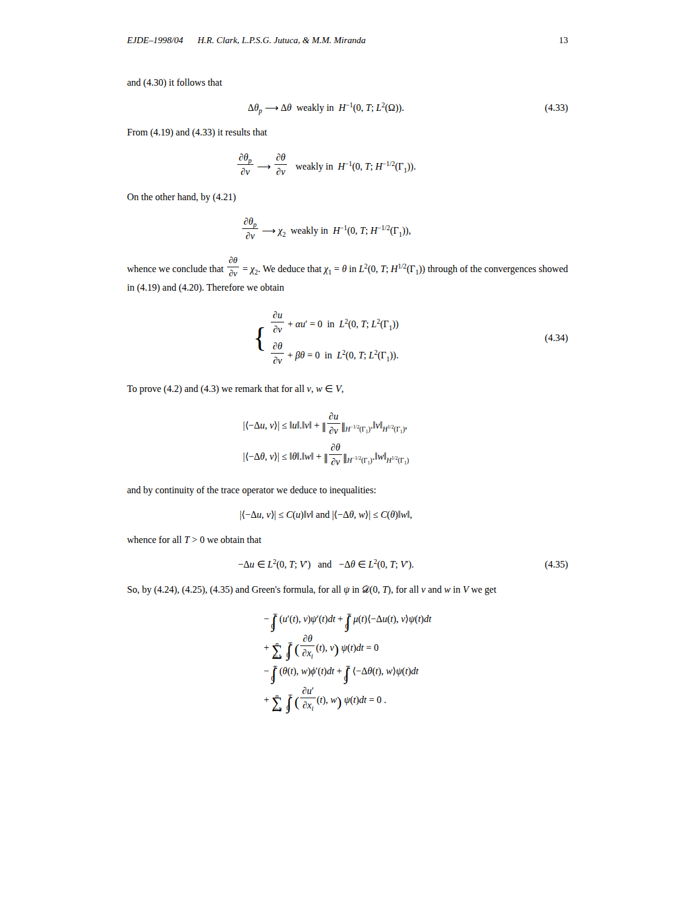EJDE–1998/04 H.R. Clark, L.P.S.G. Jutuca, & M.M. Miranda 13
and (4.30) it follows that
Δθp ⟶ Δθ weakly in H−1(0, T; L2(Ω)).
(4.33)
From (4.19) and (4.33) it results that
∂θp∂ν ⟶ ∂θ∂ν weakly in H−1(0, T; H−1/2(Γ1)).
On the other hand, by (4.21)
∂θp∂ν ⟶ χ2 weakly in H−1(0, T; H−1/2(Γ1)),
whence we conclude that ∂θ∂ν = χ2. We deduce that χ1 = θ in L2(0, T; H1/2(Γ1)) through of the convergences showed in (4.19) and (4.20). Therefore we obtain
{
∂u∂ν + αu′ = 0 in L2(0, T; L2(Γ1))
∂θ∂ν + βθ = 0 in L2(0, T; L2(Γ1)).
(4.34)
To prove (4.2) and (4.3) we remark that for all v, w ∈ V,
|⟨−Δu, v⟩| ≤ ‖u‖.‖v‖ + ‖∂u∂ν‖H−1/2(Γ1).‖v‖H1/2(Γ1),
|⟨−Δθ, v⟩| ≤ ‖θ‖.‖w‖ + ‖∂θ∂ν‖H−1/2(Γ1).‖w‖H1/2(Γ1)
and by continuity of the trace operator we deduce to inequalities:
|⟨−Δu, v⟩| ≤ C(u)‖v‖ and |⟨−Δθ, w⟩| ≤ C(θ)‖w‖,
whence for all T > 0 we obtain that
−Δu ∈ L2(0, T; V′) and −Δθ ∈ L2(0, T; V′).
(4.35)
So, by (4.24), (4.25), (4.35) and Green's formula, for all ψ in 𝒟(0, T), for all v and w in V we get
− ∫T 0 (u′(t), v)ψ′(t)dt + ∫T 0 μ(t)⟨−Δu(t), v⟩ψ(t)dt
+ ∑ni=1 ∫T 0 (∂θ∂xi(t), v) ψ(t)dt = 0
− ∫T 0 (θ(t), w)ϕ′(t)dt + ∫T 0 ⟨−Δθ(t), w⟩ψ(t)dt
+ ∑ni=1 ∫T 0 (∂u′∂xi(t), w) ψ(t)dt = 0 .